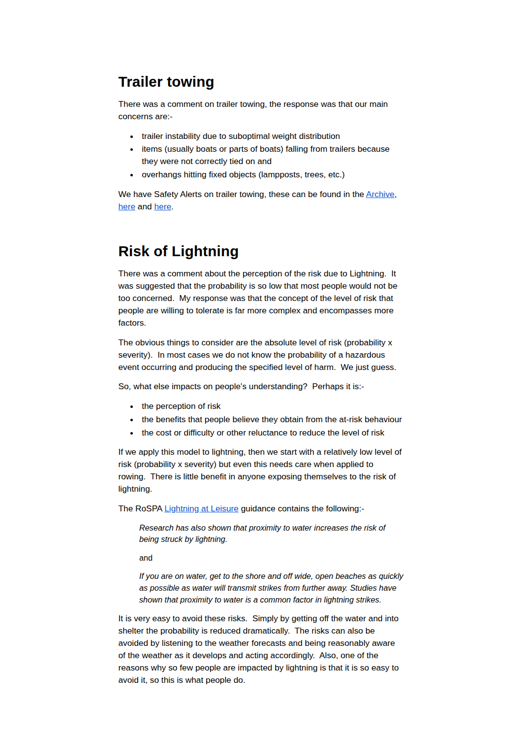Trailer towing
There was a comment on trailer towing, the response was that our main concerns are:-
trailer instability due to suboptimal weight distribution
items (usually boats or parts of boats) falling from trailers because they were not correctly tied on and
overhangs hitting fixed objects (lampposts, trees, etc.)
We have Safety Alerts on trailer towing, these can be found in the Archive, here and here.
Risk of Lightning
There was a comment about the perception of the risk due to Lightning. It was suggested that the probability is so low that most people would not be too concerned. My response was that the concept of the level of risk that people are willing to tolerate is far more complex and encompasses more factors.
The obvious things to consider are the absolute level of risk (probability x severity). In most cases we do not know the probability of a hazardous event occurring and producing the specified level of harm. We just guess.
So, what else impacts on people's understanding? Perhaps it is:-
the perception of risk
the benefits that people believe they obtain from the at-risk behaviour
the cost or difficulty or other reluctance to reduce the level of risk
If we apply this model to lightning, then we start with a relatively low level of risk (probability x severity) but even this needs care when applied to rowing. There is little benefit in anyone exposing themselves to the risk of lightning.
The RoSPA Lightning at Leisure guidance contains the following:-
Research has also shown that proximity to water increases the risk of being struck by lightning.
and
If you are on water, get to the shore and off wide, open beaches as quickly as possible as water will transmit strikes from further away. Studies have shown that proximity to water is a common factor in lightning strikes.
It is very easy to avoid these risks. Simply by getting off the water and into shelter the probability is reduced dramatically. The risks can also be avoided by listening to the weather forecasts and being reasonably aware of the weather as it develops and acting accordingly. Also, one of the reasons why so few people are impacted by lightning is that it is so easy to avoid it, so this is what people do.